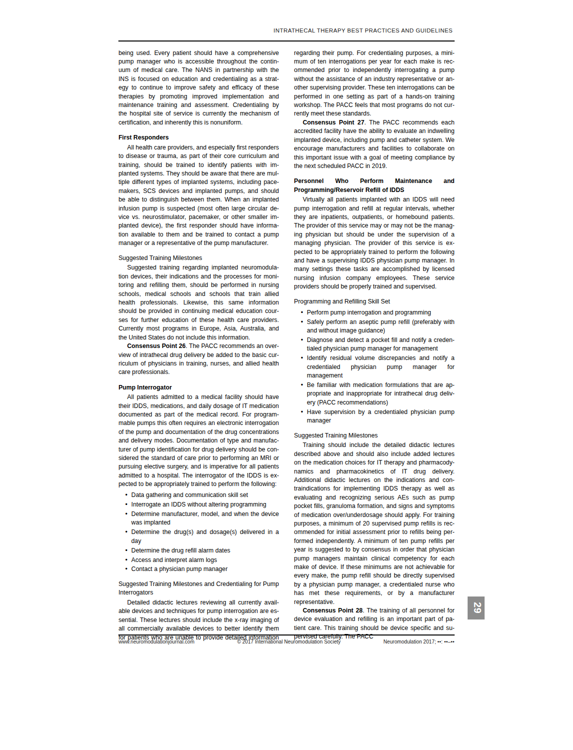INTRATHECAL THERAPY BEST PRACTICES AND GUIDELINES
being used. Every patient should have a comprehensive pump manager who is accessible throughout the continuum of medical care. The NANS in partnership with the INS is focused on education and credentialing as a strategy to continue to improve safety and efficacy of these therapies by promoting improved implementation and maintenance training and assessment. Credentialing by the hospital site of service is currently the mechanism of certification, and inherently this is nonuniform.
First Responders
All health care providers, and especially first responders to disease or trauma, as part of their core curriculum and training, should be trained to identify patients with implanted systems. They should be aware that there are multiple different types of implanted systems, including pacemakers, SCS devices and implanted pumps, and should be able to distinguish between them. When an implanted infusion pump is suspected (most often large circular device vs. neurostimulator, pacemaker, or other smaller implanted device), the first responder should have information available to them and be trained to contact a pump manager or a representative of the pump manufacturer.
Suggested Training Milestones
Suggested training regarding implanted neuromodulation devices, their indications and the processes for monitoring and refilling them, should be performed in nursing schools, medical schools and schools that train allied health professionals. Likewise, this same information should be provided in continuing medical education courses for further education of these health care providers. Currently most programs in Europe, Asia, Australia, and the United States do not include this information.
Consensus Point 26. The PACC recommends an overview of intrathecal drug delivery be added to the basic curriculum of physicians in training, nurses, and allied health care professionals.
Pump Interrogator
All patients admitted to a medical facility should have their IDDS, medications, and daily dosage of IT medication documented as part of the medical record. For programmable pumps this often requires an electronic interrogation of the pump and documentation of the drug concentrations and delivery modes. Documentation of type and manufacturer of pump identification for drug delivery should be considered the standard of care prior to performing an MRI or pursuing elective surgery, and is imperative for all patients admitted to a hospital. The interrogator of the IDDS is expected to be appropriately trained to perform the following:
Data gathering and communication skill set
Interrogate an IDDS without altering programming
Determine manufacturer, model, and when the device was implanted
Determine the drug(s) and dosage(s) delivered in a day
Determine the drug refill alarm dates
Access and interpret alarm logs
Contact a physician pump manager
Suggested Training Milestones and Credentialing for Pump Interrogators
Detailed didactic lectures reviewing all currently available devices and techniques for pump interrogation are essential. These lectures should include the x-ray imaging of all commercially available devices to better identify them for patients who are unable to provide detailed information regarding their pump. For credentialing purposes, a minimum of ten interrogations per year for each make is recommended prior to independently interrogating a pump without the assistance of an industry representative or another supervising provider. These ten interrogations can be performed in one setting as part of a hands-on training workshop. The PACC feels that most programs do not currently meet these standards.
Consensus Point 27. The PACC recommends each accredited facility have the ability to evaluate an indwelling implanted device, including pump and catheter system. We encourage manufacturers and facilities to collaborate on this important issue with a goal of meeting compliance by the next scheduled PACC in 2019.
Personnel Who Perform Maintenance and Programming/Reservoir Refill of IDDS
Virtually all patients implanted with an IDDS will need pump interrogation and refill at regular intervals, whether they are inpatients, outpatients, or homebound patients. The provider of this service may or may not be the managing physician but should be under the supervision of a managing physician. The provider of this service is expected to be appropriately trained to perform the following and have a supervising IDDS physician pump manager. In many settings these tasks are accomplished by licensed nursing infusion company employees. These service providers should be properly trained and supervised.
Programming and Refilling Skill Set
Perform pump interrogation and programming
Safely perform an aseptic pump refill (preferably with and without image guidance)
Diagnose and detect a pocket fill and notify a credentialed physician pump manager for management
Identify residual volume discrepancies and notify a credentialed physician pump manager for management
Be familiar with medication formulations that are appropriate and inappropriate for intrathecal drug delivery (PACC recommendations)
Have supervision by a credentialed physician pump manager
Suggested Training Milestones
Training should include the detailed didactic lectures described above and should also include added lectures on the medication choices for IT therapy and pharmacodynamics and pharmacokinetics of IT drug delivery. Additional didactic lectures on the indications and contraindications for implementing IDDS therapy as well as evaluating and recognizing serious AEs such as pump pocket fills, granuloma formation, and signs and symptoms of medication over/underdosage should apply. For training purposes, a minimum of 20 supervised pump refills is recommended for initial assessment prior to refills being performed independently. A minimum of ten pump refills per year is suggested to by consensus in order that physician pump managers maintain clinical competency for each make of device. If these minimums are not achievable for every make, the pump refill should be directly supervised by a physician pump manager, a credentialed nurse who has met these requirements, or by a manufacturer representative.
Consensus Point 28. The training of all personnel for device evaluation and refilling is an important part of patient care. This training should be device specific and supervised carefully. The PACC
29
www.neuromodulationjournal.com
© 2017 International Neuromodulation Society
Neuromodulation 2017; ••: ••–••